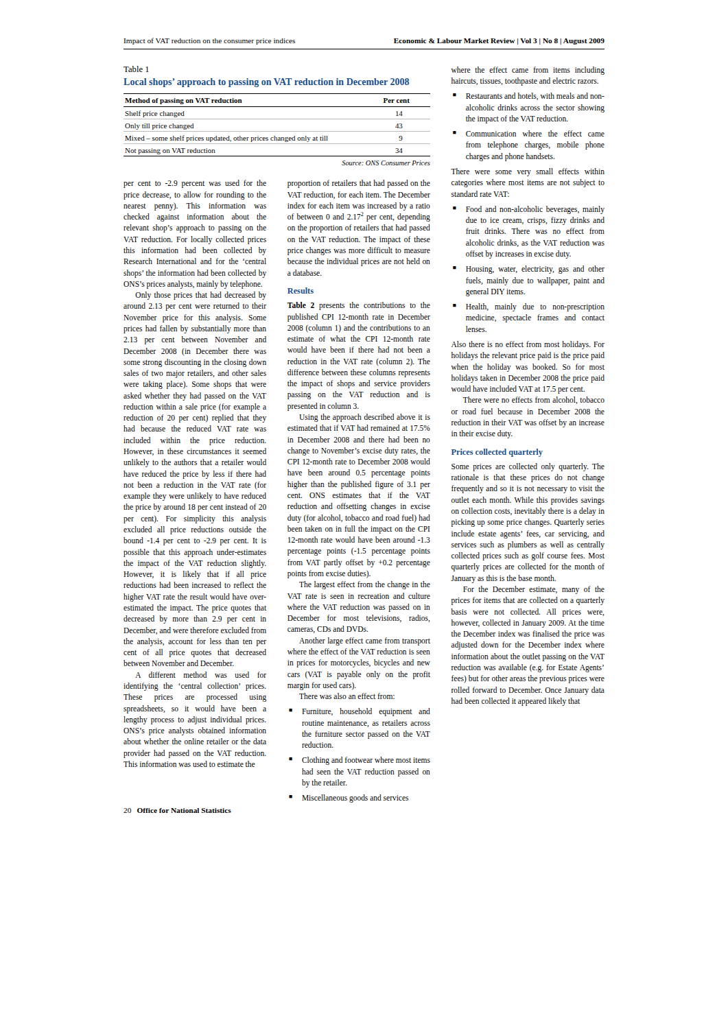Impact of VAT reduction on the consumer price indices
Economic & Labour Market Review | Vol 3 | No 8 | August 2009
Table 1
Local shops’ approach to passing on VAT reduction in December 2008
| Method of passing on VAT reduction | Per cent |
| --- | --- |
| Shelf price changed | 14 |
| Only till price changed | 43 |
| Mixed – some shelf prices updated, other prices changed only at till | 9 |
| Not passing on VAT reduction | 34 |
Source: ONS Consumer Prices
per cent to -2.9 percent was used for the price decrease, to allow for rounding to the nearest penny). This information was checked against information about the relevant shop’s approach to passing on the VAT reduction. For locally collected prices this information had been collected by Research International and for the ‘central shops’ the information had been collected by ONS’s prices analysts, mainly by telephone.
Only those prices that had decreased by around 2.13 per cent were returned to their November price for this analysis. Some prices had fallen by substantially more than 2.13 per cent between November and December 2008 (in December there was some strong discounting in the closing down sales of two major retailers, and other sales were taking place). Some shops that were asked whether they had passed on the VAT reduction within a sale price (for example a reduction of 20 per cent) replied that they had because the reduced VAT rate was included within the price reduction. However, in these circumstances it seemed unlikely to the authors that a retailer would have reduced the price by less if there had not been a reduction in the VAT rate (for example they were unlikely to have reduced the price by around 18 per cent instead of 20 per cent). For simplicity this analysis excluded all price reductions outside the bound -1.4 per cent to -2.9 per cent. It is possible that this approach under-estimates the impact of the VAT reduction slightly. However, it is likely that if all price reductions had been increased to reflect the higher VAT rate the result would have over-estimated the impact. The price quotes that decreased by more than 2.9 per cent in December, and were therefore excluded from the analysis, account for less than ten per cent of all price quotes that decreased between November and December.
A different method was used for identifying the ‘central collection’ prices. These prices are processed using spreadsheets, so it would have been a lengthy process to adjust individual prices. ONS’s price analysts obtained information about whether the online retailer or the data provider had passed on the VAT reduction. This information was used to estimate the
proportion of retailers that had passed on the VAT reduction, for each item. The December index for each item was increased by a ratio of between 0 and 2.172 per cent, depending on the proportion of retailers that had passed on the VAT reduction. The impact of these price changes was more difficult to measure because the individual prices are not held on a database.
Results
Table 2 presents the contributions to the published CPI 12-month rate in December 2008 (column 1) and the contributions to an estimate of what the CPI 12-month rate would have been if there had not been a reduction in the VAT rate (column 2). The difference between these columns represents the impact of shops and service providers passing on the VAT reduction and is presented in column 3.
Using the approach described above it is estimated that if VAT had remained at 17.5% in December 2008 and there had been no change to November’s excise duty rates, the CPI 12-month rate to December 2008 would have been around 0.5 percentage points higher than the published figure of 3.1 per cent. ONS estimates that if the VAT reduction and offsetting changes in excise duty (for alcohol, tobacco and road fuel) had been taken on in full the impact on the CPI 12-month rate would have been around -1.3 percentage points (-1.5 percentage points from VAT partly offset by +0.2 percentage points from excise duties).
The largest effect from the change in the VAT rate is seen in recreation and culture where the VAT reduction was passed on in December for most televisions, radios, cameras, CDs and DVDs.
Another large effect came from transport where the effect of the VAT reduction is seen in prices for motorcycles, bicycles and new cars (VAT is payable only on the profit margin for used cars).
There was also an effect from:
Furniture, household equipment and routine maintenance, as retailers across the furniture sector passed on the VAT reduction.
Clothing and footwear where most items had seen the VAT reduction passed on by the retailer.
Miscellaneous goods and services
where the effect came from items including haircuts, tissues, toothpaste and electric razors.
Restaurants and hotels, with meals and non-alcoholic drinks across the sector showing the impact of the VAT reduction.
Communication where the effect came from telephone charges, mobile phone charges and phone handsets.
There were some very small effects within categories where most items are not subject to standard rate VAT:
Food and non-alcoholic beverages, mainly due to ice cream, crisps, fizzy drinks and fruit drinks. There was no effect from alcoholic drinks, as the VAT reduction was offset by increases in excise duty.
Housing, water, electricity, gas and other fuels, mainly due to wallpaper, paint and general DIY items.
Health, mainly due to non-prescription medicine, spectacle frames and contact lenses.
Also there is no effect from most holidays. For holidays the relevant price paid is the price paid when the holiday was booked. So for most holidays taken in December 2008 the price paid would have included VAT at 17.5 per cent.
There were no effects from alcohol, tobacco or road fuel because in December 2008 the reduction in their VAT was offset by an increase in their excise duty.
Prices collected quarterly
Some prices are collected only quarterly. The rationale is that these prices do not change frequently and so it is not necessary to visit the outlet each month. While this provides savings on collection costs, inevitably there is a delay in picking up some price changes. Quarterly series include estate agents’ fees, car servicing, and services such as plumbers as well as centrally collected prices such as golf course fees. Most quarterly prices are collected for the month of January as this is the base month.
For the December estimate, many of the prices for items that are collected on a quarterly basis were not collected. All prices were, however, collected in January 2009. At the time the December index was finalised the price was adjusted down for the December index where information about the outlet passing on the VAT reduction was available (e.g. for Estate Agents’ fees) but for other areas the previous prices were rolled forward to December. Once January data had been collected it appeared likely that
20 Office for National Statistics